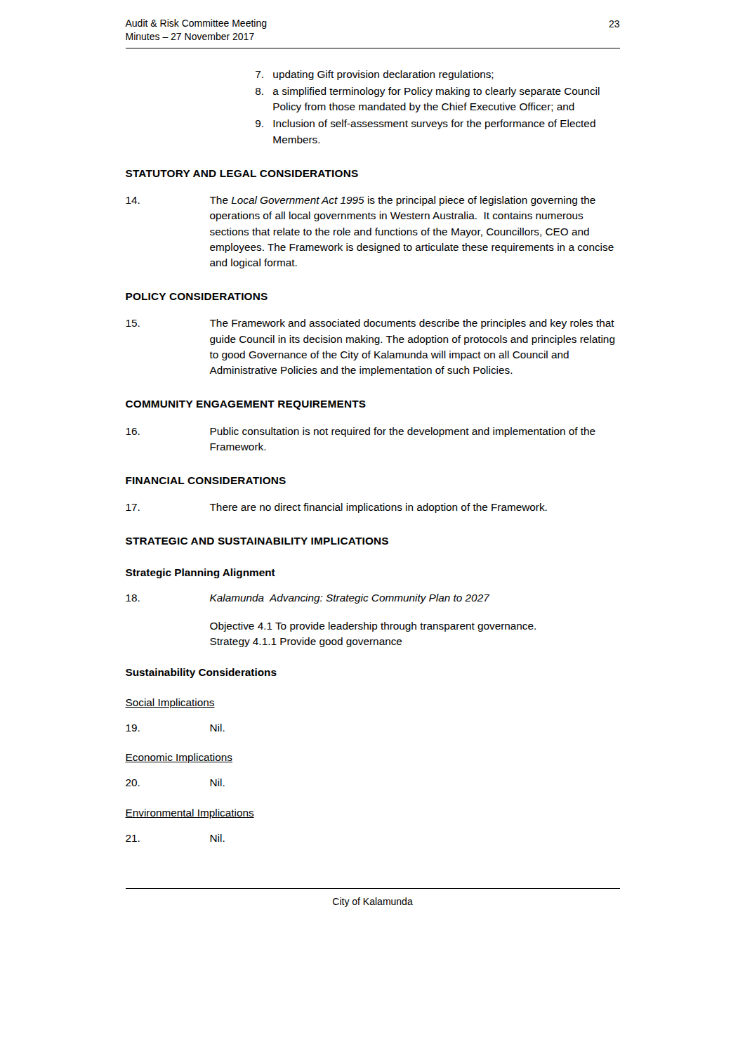Audit & Risk Committee Meeting
Minutes – 27 November 2017
23
7. updating Gift provision declaration regulations;
8. a simplified terminology for Policy making to clearly separate Council Policy from those mandated by the Chief Executive Officer; and
9. Inclusion of self-assessment surveys for the performance of Elected Members.
Statutory and Legal Considerations
14.
The Local Government Act 1995 is the principal piece of legislation governing the operations of all local governments in Western Australia. It contains numerous sections that relate to the role and functions of the Mayor, Councillors, CEO and employees. The Framework is designed to articulate these requirements in a concise and logical format.
Policy Considerations
15.
The Framework and associated documents describe the principles and key roles that guide Council in its decision making. The adoption of protocols and principles relating to good Governance of the City of Kalamunda will impact on all Council and Administrative Policies and the implementation of such Policies.
Community Engagement Requirements
16.
Public consultation is not required for the development and implementation of the Framework.
Financial Considerations
17.
There are no direct financial implications in adoption of the Framework.
Strategic and Sustainability Implications
Strategic Planning Alignment
18.
Kalamunda Advancing: Strategic Community Plan to 2027
Objective 4.1 To provide leadership through transparent governance.
Strategy 4.1.1 Provide good governance
Sustainability Considerations
Social Implications
19.
Nil.
Economic Implications
20.
Nil.
Environmental Implications
21.
Nil.
City of Kalamunda